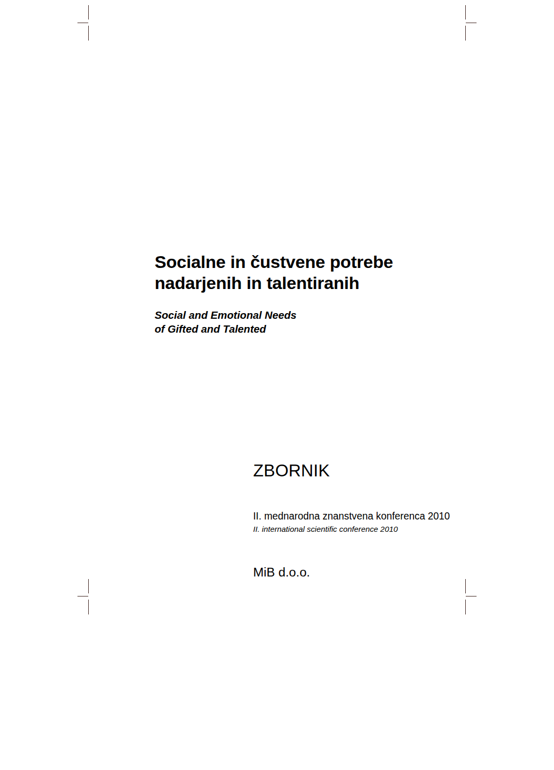Socialne in čustvene potrebe
nadarjenih in talentiranih
Social and Emotional Needs
of Gifted and Talented
ZBORNIK
II. mednarodna znanstvena konferenca 2010 II. international scientific conference 2010
MiB d.o.o.